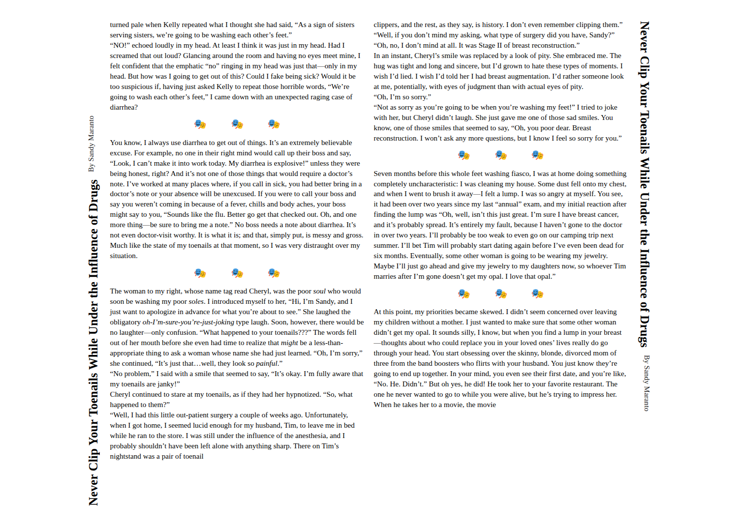Never Clip Your Toenails While Under the Influence of Drugs
By Sandy Maranto
turned pale when Kelly repeated what I thought she had said, “As a sign of sisters serving sisters, we’re going to be washing each other’s feet.”
“NO!” echoed loudly in my head. At least I think it was just in my head. Had I screamed that out loud? Glancing around the room and having no eyes meet mine, I felt confident that the emphatic “no” ringing in my head was just that—only in my head. But how was I going to get out of this? Could I fake being sick? Would it be too suspicious if, having just asked Kelly to repeat those horrible words, “We’re going to wash each other’s feet,” I came down with an unexpected raging case of diarrhea?
🎭🎭🎭
You know, I always use diarrhea to get out of things. It’s an extremely believable excuse. For example, no one in their right mind would call up their boss and say, “Look, I can’t make it into work today. My diarrhea is explosive!” unless they were being honest, right? And it’s not one of those things that would require a doctor’s note. I’ve worked at many places where, if you call in sick, you had better bring in a doctor’s note or your absence will be unexcused. If you were to call your boss and say you weren’t coming in because of a fever, chills and body aches, your boss might say to you, “Sounds like the flu. Better go get that checked out. Oh, and one more thing—be sure to bring me a note.” No boss needs a note about diarrhea. It’s not even doctor-visit worthy. It is what it is; and that, simply put, is messy and gross. Much like the state of my toenails at that moment, so I was very distraught over my situation.
🎭🎭🎭
The woman to my right, whose name tag read Cheryl, was the poor soul who would soon be washing my poor soles. I introduced myself to her, “Hi, I’m Sandy, and I just want to apologize in advance for what you’re about to see.” She laughed the obligatory oh-I’m-sure-you’re-just-joking type laugh. Soon, however, there would be no laughter—only confusion. “What happened to your toenails???” The words fell out of her mouth before she even had time to realize that might be a less-than-appropriate thing to ask a woman whose name she had just learned. “Oh, I’m sorry,” she continued, “It’s just that…well, they look so painful.”
“No problem,” I said with a smile that seemed to say, “It’s okay. I’m fully aware that my toenails are janky!”
Cheryl continued to stare at my toenails, as if they had her hypnotized. “So, what happened to them?”
“Well, I had this little out-patient surgery a couple of weeks ago. Unfortunately, when I got home, I seemed lucid enough for my husband, Tim, to leave me in bed while he ran to the store. I was still under the influence of the anesthesia, and I probably shouldn’t have been left alone with anything sharp. There on Tim’s nightstand was a pair of toenail
clippers, and the rest, as they say, is history. I don’t even remember clipping them.”
“Well, if you don’t mind my asking, what type of surgery did you have, Sandy?”
“Oh, no, I don’t mind at all. It was Stage II of breast reconstruction.”
In an instant, Cheryl’s smile was replaced by a look of pity. She embraced me. The hug was tight and long and sincere, but I’d grown to hate these types of moments. I wish I’d lied. I wish I’d told her I had breast augmentation. I’d rather someone look at me, potentially, with eyes of judgment than with actual eyes of pity.
“Oh, I’m so sorry.”
“Not as sorry as you’re going to be when you’re washing my feet!” I tried to joke with her, but Cheryl didn’t laugh. She just gave me one of those sad smiles. You know, one of those smiles that seemed to say, “Oh, you poor dear. Breast reconstruction. I won’t ask any more questions, but I know I feel so sorry for you.”
🎭🎭🎭
Seven months before this whole feet washing fiasco, I was at home doing something completely uncharacteristic: I was cleaning my house. Some dust fell onto my chest, and when I went to brush it away—I felt a lump. I was so angry at myself. You see, it had been over two years since my last “annual” exam, and my initial reaction after finding the lump was “Oh, well, isn’t this just great. I’m sure I have breast cancer, and it’s probably spread. It’s entirely my fault, because I haven’t gone to the doctor in over two years. I’ll probably be too weak to even go on our camping trip next summer. I’ll bet Tim will probably start dating again before I’ve even been dead for six months. Eventually, some other woman is going to be wearing my jewelry. Maybe I’ll just go ahead and give my jewelry to my daughters now, so whoever Tim marries after I’m gone doesn’t get my opal. I love that opal.”
🎭🎭🎭
At this point, my priorities became skewed. I didn’t seem concerned over leaving my children without a mother. I just wanted to make sure that some other woman didn’t get my opal. It sounds silly, I know, but when you find a lump in your breast—thoughts about who could replace you in your loved ones’ lives really do go through your head. You start obsessing over the skinny, blonde, divorced mom of three from the band boosters who flirts with your husband. You just know they’re going to end up together. In your mind, you even see their first date, and you’re like, “No. He. Didn’t.” But oh yes, he did! He took her to your favorite restaurant. The one he never wanted to go to while you were alive, but he’s trying to impress her. When he takes her to a movie, the movie
Never Clip Your Toenails While Under the Influence of Drugs
By Sandy Maranto